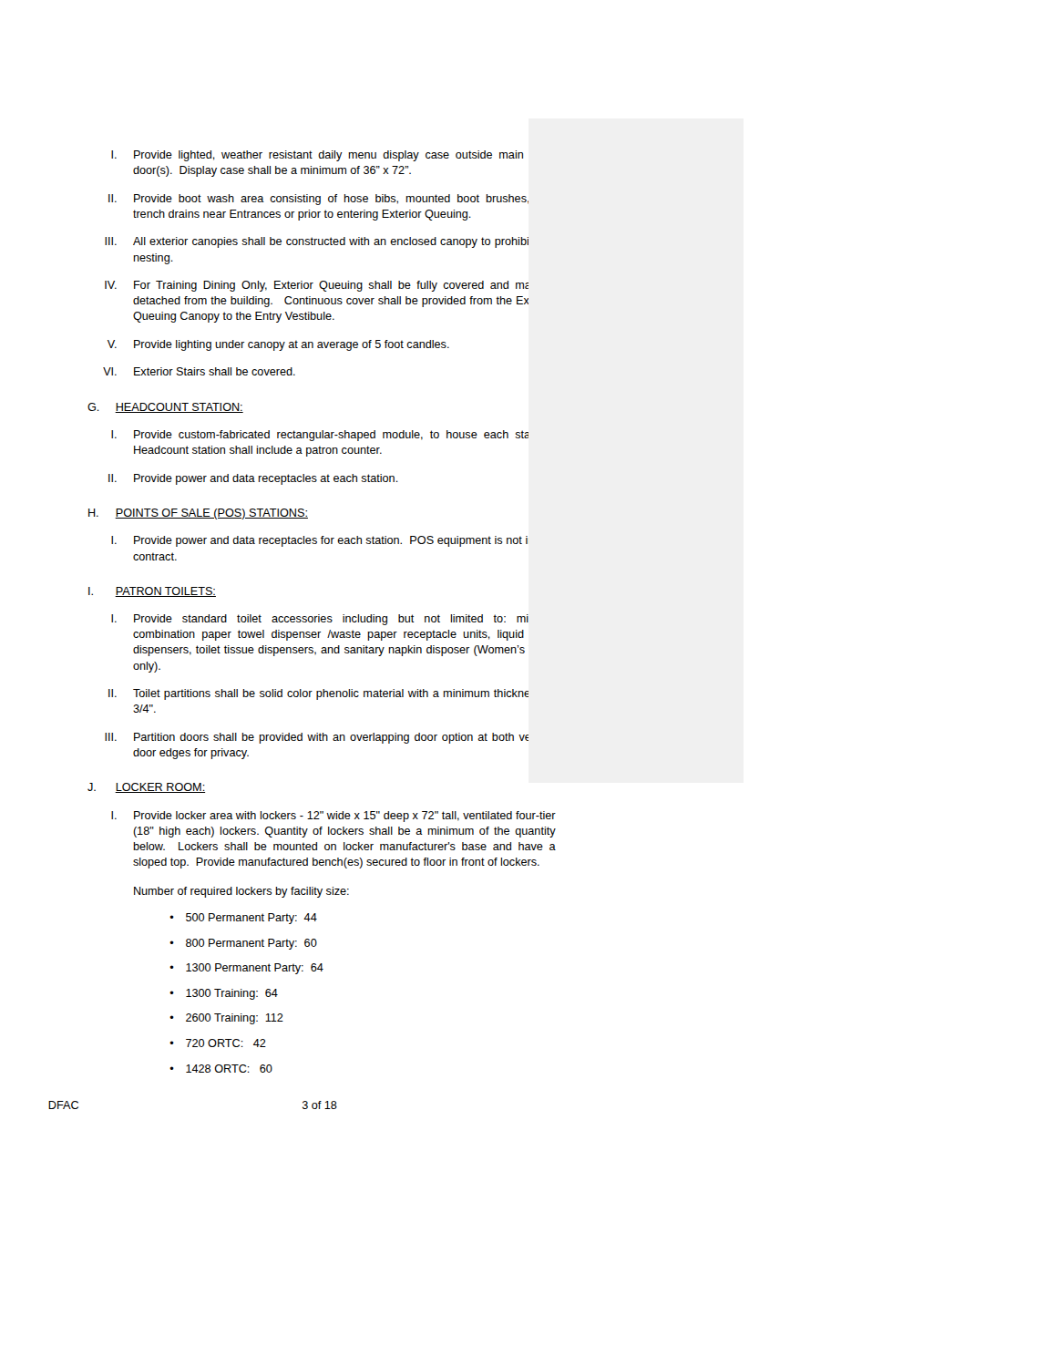I.
Provide lighted, weather resistant daily menu display case outside main entry door(s). Display case shall be a minimum of 36” x 72”.
II.
Provide boot wash area consisting of hose bibs, mounted boot brushes, and trench drains near Entrances or prior to entering Exterior Queuing.
III.
All exterior canopies shall be constructed with an enclosed canopy to prohibit bird nesting.
IV.
For Training Dining Only, Exterior Queuing shall be fully covered and may be detached from the building. Continuous cover shall be provided from the Exterior Queuing Canopy to the Entry Vestibule.
V.
Provide lighting under canopy at an average of 5 foot candles.
VI.
Exterior Stairs shall be covered.
G.
HEADCOUNT STATION:
I.
Provide custom-fabricated rectangular-shaped module, to house each station. Headcount station shall include a patron counter.
II.
Provide power and data receptacles at each station.
H.
POINTS OF SALE (POS) STATIONS:
I.
Provide power and data receptacles for each station. POS equipment is not in this contract.
I.
PATRON TOILETS:
I.
Provide standard toilet accessories including but not limited to: mirrors, combination paper towel dispenser /waste paper receptacle units, liquid soap dispensers, toilet tissue dispensers, and sanitary napkin disposer (Women’s Toilet only).
II.
Toilet partitions shall be solid color phenolic material with a minimum thickness of 3/4".
III.
Partition doors shall be provided with an overlapping door option at both vertical door edges for privacy.
J.
LOCKER ROOM:
I.
Provide locker area with lockers - 12" wide x 15" deep x 72" tall, ventilated four-tier (18" high each) lockers. Quantity of lockers shall be a minimum of the quantity below. Lockers shall be mounted on locker manufacturer's base and have a sloped top. Provide manufactured bench(es) secured to floor in front of lockers.
Number of required lockers by facility size:
500 Permanent Party: 44
800 Permanent Party: 60
1300 Permanent Party: 64
1300 Training: 64
2600 Training: 112
720 ORTC: 42
1428 ORTC: 60
DFAC 3 of 18